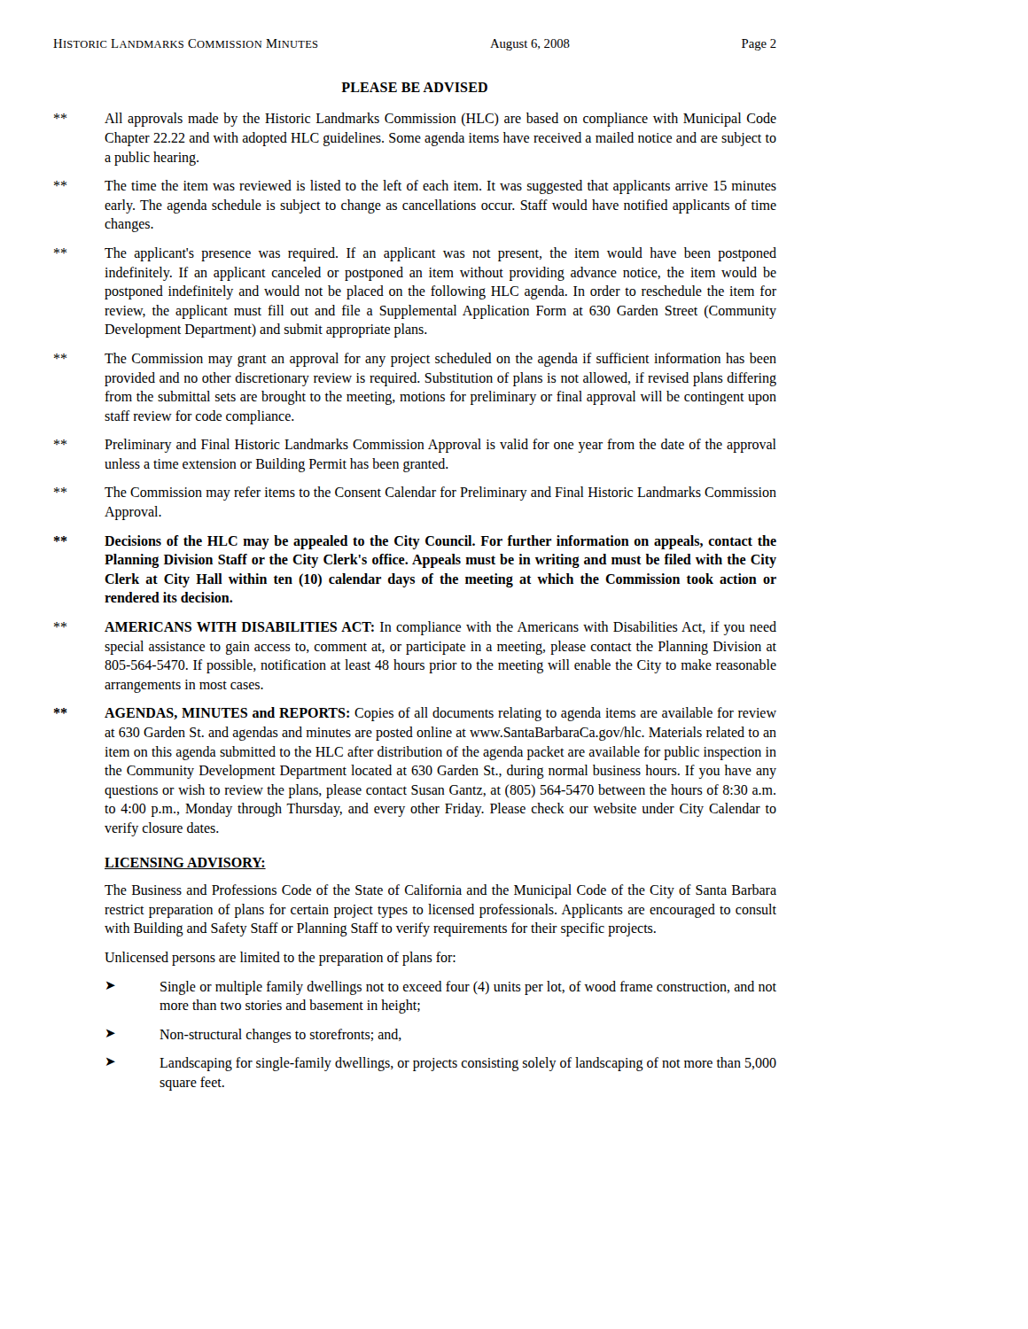HISTORIC LANDMARKS COMMISSION MINUTES
August 6, 2008
Page 2
PLEASE BE ADVISED
| ** | All approvals made by the Historic Landmarks Commission (HLC) are based on compliance with Municipal Code Chapter 22.22 and with adopted HLC guidelines. Some agenda items have received a mailed notice and are subject to a public hearing. |
| ** | The time the item was reviewed is listed to the left of each item. It was suggested that applicants arrive 15 minutes early. The agenda schedule is subject to change as cancellations occur. Staff would have notified applicants of time changes. |
| ** | The applicant's presence was required. If an applicant was not present, the item would have been postponed indefinitely. If an applicant canceled or postponed an item without providing advance notice, the item would be postponed indefinitely and would not be placed on the following HLC agenda. In order to reschedule the item for review, the applicant must fill out and file a Supplemental Application Form at 630 Garden Street (Community Development Department) and submit appropriate plans. |
| ** | The Commission may grant an approval for any project scheduled on the agenda if sufficient information has been provided and no other discretionary review is required. Substitution of plans is not allowed, if revised plans differing from the submittal sets are brought to the meeting, motions for preliminary or final approval will be contingent upon staff review for code compliance. |
| ** | Preliminary and Final Historic Landmarks Commission Approval is valid for one year from the date of the approval unless a time extension or Building Permit has been granted. |
| ** | The Commission may refer items to the Consent Calendar for Preliminary and Final Historic Landmarks Commission Approval. |
| ** | Decisions of the HLC may be appealed to the City Council. For further information on appeals, contact the Planning Division Staff or the City Clerk's office. Appeals must be in writing and must be filed with the City Clerk at City Hall within ten (10) calendar days of the meeting at which the Commission took action or rendered its decision. |
| ** | AMERICANS WITH DISABILITIES ACT: In compliance with the Americans with Disabilities Act, if you need special assistance to gain access to, comment at, or participate in a meeting, please contact the Planning Division at 805-564-5470. If possible, notification at least 48 hours prior to the meeting will enable the City to make reasonable arrangements in most cases. |
| ** | AGENDAS, MINUTES and REPORTS: Copies of all documents relating to agenda items are available for review at 630 Garden St. and agendas and minutes are posted online at www.SantaBarbaraCa.gov/hlc. Materials related to an item on this agenda submitted to the HLC after distribution of the agenda packet are available for public inspection in the Community Development Department located at 630 Garden St., during normal business hours. If you have any questions or wish to review the plans, please contact Susan Gantz, at (805) 564-5470 between the hours of 8:30 a.m. to 4:00 p.m., Monday through Thursday, and every other Friday. Please check our website under City Calendar to verify closure dates. |
LICENSING ADVISORY:
The Business and Professions Code of the State of California and the Municipal Code of the City of Santa Barbara restrict preparation of plans for certain project types to licensed professionals. Applicants are encouraged to consult with Building and Safety Staff or Planning Staff to verify requirements for their specific projects.
Unlicensed persons are limited to the preparation of plans for:
Single or multiple family dwellings not to exceed four (4) units per lot, of wood frame construction, and not more than two stories and basement in height;
Non-structural changes to storefronts; and,
Landscaping for single-family dwellings, or projects consisting solely of landscaping of not more than 5,000 square feet.